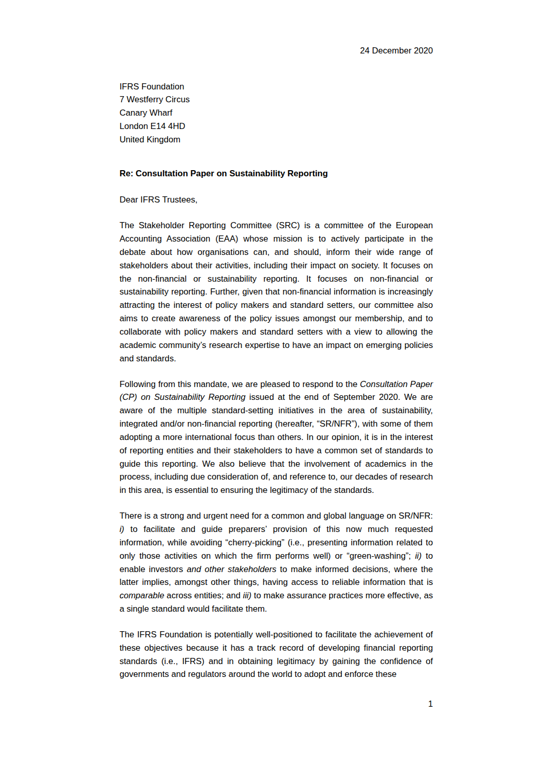24 December 2020
IFRS Foundation
7 Westferry Circus
Canary Wharf
London E14 4HD
United Kingdom
Re: Consultation Paper on Sustainability Reporting
Dear IFRS Trustees,
The Stakeholder Reporting Committee (SRC) is a committee of the European Accounting Association (EAA) whose mission is to actively participate in the debate about how organisations can, and should, inform their wide range of stakeholders about their activities, including their impact on society. It focuses on the non-financial or sustainability reporting. It focuses on non-financial or sustainability reporting. Further, given that non-financial information is increasingly attracting the interest of policy makers and standard setters, our committee also aims to create awareness of the policy issues amongst our membership, and to collaborate with policy makers and standard setters with a view to allowing the academic community’s research expertise to have an impact on emerging policies and standards.
Following from this mandate, we are pleased to respond to the Consultation Paper (CP) on Sustainability Reporting issued at the end of September 2020. We are aware of the multiple standard-setting initiatives in the area of sustainability, integrated and/or non-financial reporting (hereafter, “SR/NFR”), with some of them adopting a more international focus than others. In our opinion, it is in the interest of reporting entities and their stakeholders to have a common set of standards to guide this reporting. We also believe that the involvement of academics in the process, including due consideration of, and reference to, our decades of research in this area, is essential to ensuring the legitimacy of the standards.
There is a strong and urgent need for a common and global language on SR/NFR: i) to facilitate and guide preparers’ provision of this now much requested information, while avoiding “cherry-picking” (i.e., presenting information related to only those activities on which the firm performs well) or “green-washing”; ii) to enable investors and other stakeholders to make informed decisions, where the latter implies, amongst other things, having access to reliable information that is comparable across entities; and iii) to make assurance practices more effective, as a single standard would facilitate them.
The IFRS Foundation is potentially well-positioned to facilitate the achievement of these objectives because it has a track record of developing financial reporting standards (i.e., IFRS) and in obtaining legitimacy by gaining the confidence of governments and regulators around the world to adopt and enforce these
1